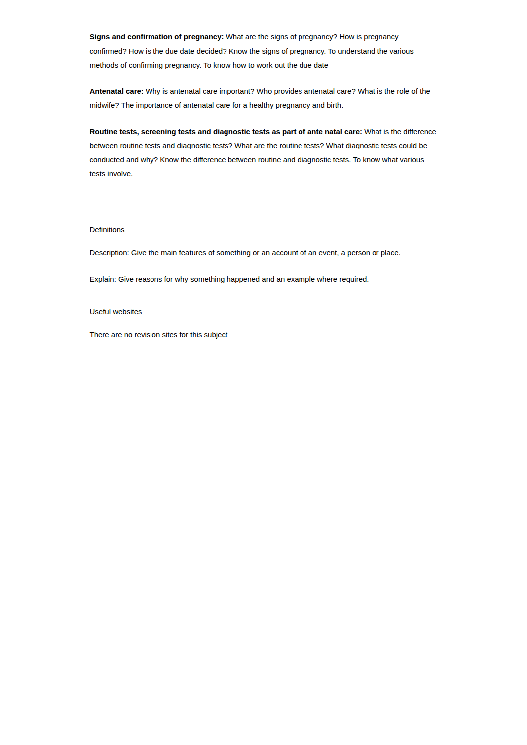Signs and confirmation of pregnancy: What are the signs of pregnancy? How is pregnancy confirmed? How is the due date decided? Know the signs of pregnancy. To understand the various methods of confirming pregnancy. To know how to work out the due date
Antenatal care: Why is antenatal care important? Who provides antenatal care? What is the role of the midwife? The importance of antenatal care for a healthy pregnancy and birth.
Routine tests, screening tests and diagnostic tests as part of ante natal care: What is the difference between routine tests and diagnostic tests? What are the routine tests? What diagnostic tests could be conducted and why? Know the difference between routine and diagnostic tests. To know what various tests involve.
Definitions
Description: Give the main features of something or an account of an event, a person or place.
Explain: Give reasons for why something happened and an example where required.
Useful websites
There are no revision sites for this subject